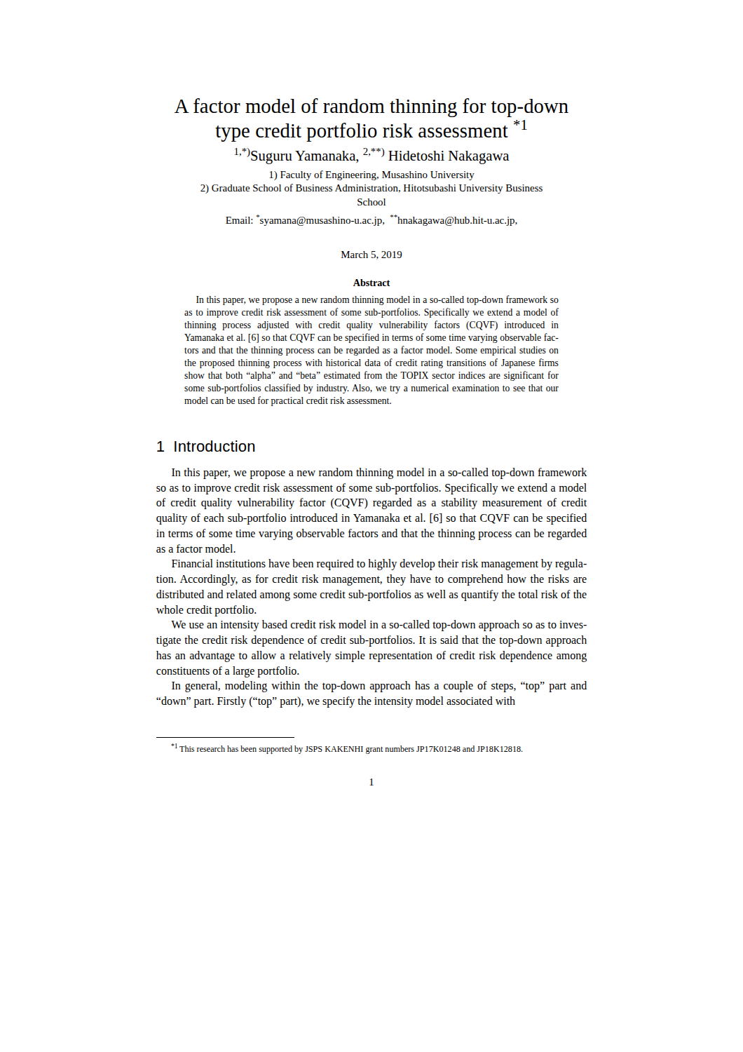A factor model of random thinning for top-down
type credit portfolio risk assessment *1
1,*)Suguru Yamanaka, 2,**) Hidetoshi Nakagawa
1) Faculty of Engineering, Musashino University
2) Graduate School of Business Administration, Hitotsubashi University Business
School
Email: *syamana@musashino-u.ac.jp, **hnakagawa@hub.hit-u.ac.jp,
March 5, 2019
Abstract
In this paper, we propose a new random thinning model in a so-called top-down framework so as to improve credit risk assessment of some sub-portfolios. Specifically we extend a model of thinning process adjusted with credit quality vulnerability factors (CQVF) introduced in Yamanaka et al. [6] so that CQVF can be specified in terms of some time varying observable factors and that the thinning process can be regarded as a factor model. Some empirical studies on the proposed thinning process with historical data of credit rating transitions of Japanese firms show that both “alpha” and “beta” estimated from the TOPIX sector indices are significant for some sub-portfolios classified by industry. Also, we try a numerical examination to see that our model can be used for practical credit risk assessment.
1 Introduction
In this paper, we propose a new random thinning model in a so-called top-down framework so as to improve credit risk assessment of some sub-portfolios. Specifically we extend a model of credit quality vulnerability factor (CQVF) regarded as a stability measurement of credit quality of each sub-portfolio introduced in Yamanaka et al. [6] so that CQVF can be specified in terms of some time varying observable factors and that the thinning process can be regarded as a factor model.
Financial institutions have been required to highly develop their risk management by regulation. Accordingly, as for credit risk management, they have to comprehend how the risks are distributed and related among some credit sub-portfolios as well as quantify the total risk of the whole credit portfolio.
We use an intensity based credit risk model in a so-called top-down approach so as to investigate the credit risk dependence of credit sub-portfolios. It is said that the top-down approach has an advantage to allow a relatively simple representation of credit risk dependence among constituents of a large portfolio.
In general, modeling within the top-down approach has a couple of steps, “top” part and “down” part. Firstly (“top” part), we specify the intensity model associated with
*1 This research has been supported by JSPS KAKENHI grant numbers JP17K01248 and JP18K12818.
1